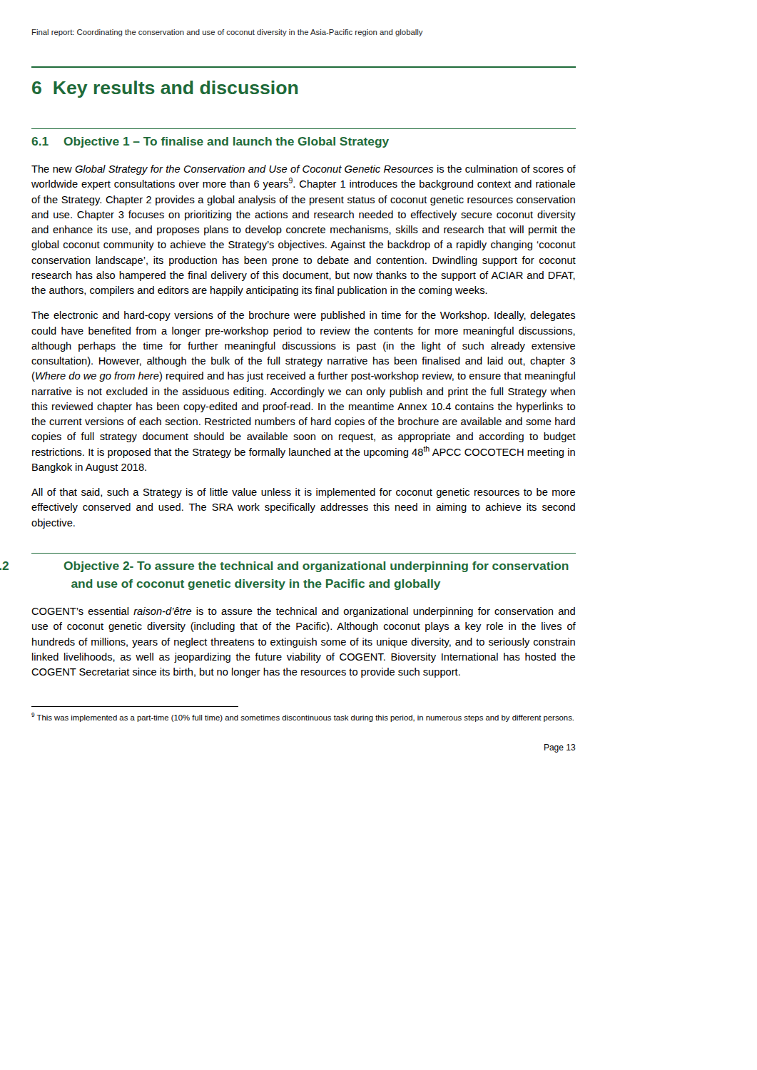Final report: Coordinating the conservation and use of coconut diversity in the Asia-Pacific region and globally
6 Key results and discussion
6.1 Objective 1 – To finalise and launch the Global Strategy
The new Global Strategy for the Conservation and Use of Coconut Genetic Resources is the culmination of scores of worldwide expert consultations over more than 6 years9. Chapter 1 introduces the background context and rationale of the Strategy. Chapter 2 provides a global analysis of the present status of coconut genetic resources conservation and use. Chapter 3 focuses on prioritizing the actions and research needed to effectively secure coconut diversity and enhance its use, and proposes plans to develop concrete mechanisms, skills and research that will permit the global coconut community to achieve the Strategy’s objectives. Against the backdrop of a rapidly changing ‘coconut conservation landscape’, its production has been prone to debate and contention. Dwindling support for coconut research has also hampered the final delivery of this document, but now thanks to the support of ACIAR and DFAT, the authors, compilers and editors are happily anticipating its final publication in the coming weeks.
The electronic and hard-copy versions of the brochure were published in time for the Workshop. Ideally, delegates could have benefited from a longer pre-workshop period to review the contents for more meaningful discussions, although perhaps the time for further meaningful discussions is past (in the light of such already extensive consultation). However, although the bulk of the full strategy narrative has been finalised and laid out, chapter 3 (Where do we go from here) required and has just received a further post-workshop review, to ensure that meaningful narrative is not excluded in the assiduous editing. Accordingly we can only publish and print the full Strategy when this reviewed chapter has been copy-edited and proof-read. In the meantime Annex 10.4 contains the hyperlinks to the current versions of each section. Restricted numbers of hard copies of the brochure are available and some hard copies of full strategy document should be available soon on request, as appropriate and according to budget restrictions. It is proposed that the Strategy be formally launched at the upcoming 48th APCC COCOTECH meeting in Bangkok in August 2018.
All of that said, such a Strategy is of little value unless it is implemented for coconut genetic resources to be more effectively conserved and used. The SRA work specifically addresses this need in aiming to achieve its second objective.
6.2 Objective 2- To assure the technical and organizational underpinning for conservation and use of coconut genetic diversity in the Pacific and globally
COGENT’s essential raison-d’être is to assure the technical and organizational underpinning for conservation and use of coconut genetic diversity (including that of the Pacific). Although coconut plays a key role in the lives of hundreds of millions, years of neglect threatens to extinguish some of its unique diversity, and to seriously constrain linked livelihoods, as well as jeopardizing the future viability of COGENT. Bioversity International has hosted the COGENT Secretariat since its birth, but no longer has the resources to provide such support.
9 This was implemented as a part-time (10% full time) and sometimes discontinuous task during this period, in numerous steps and by different persons.
Page 13